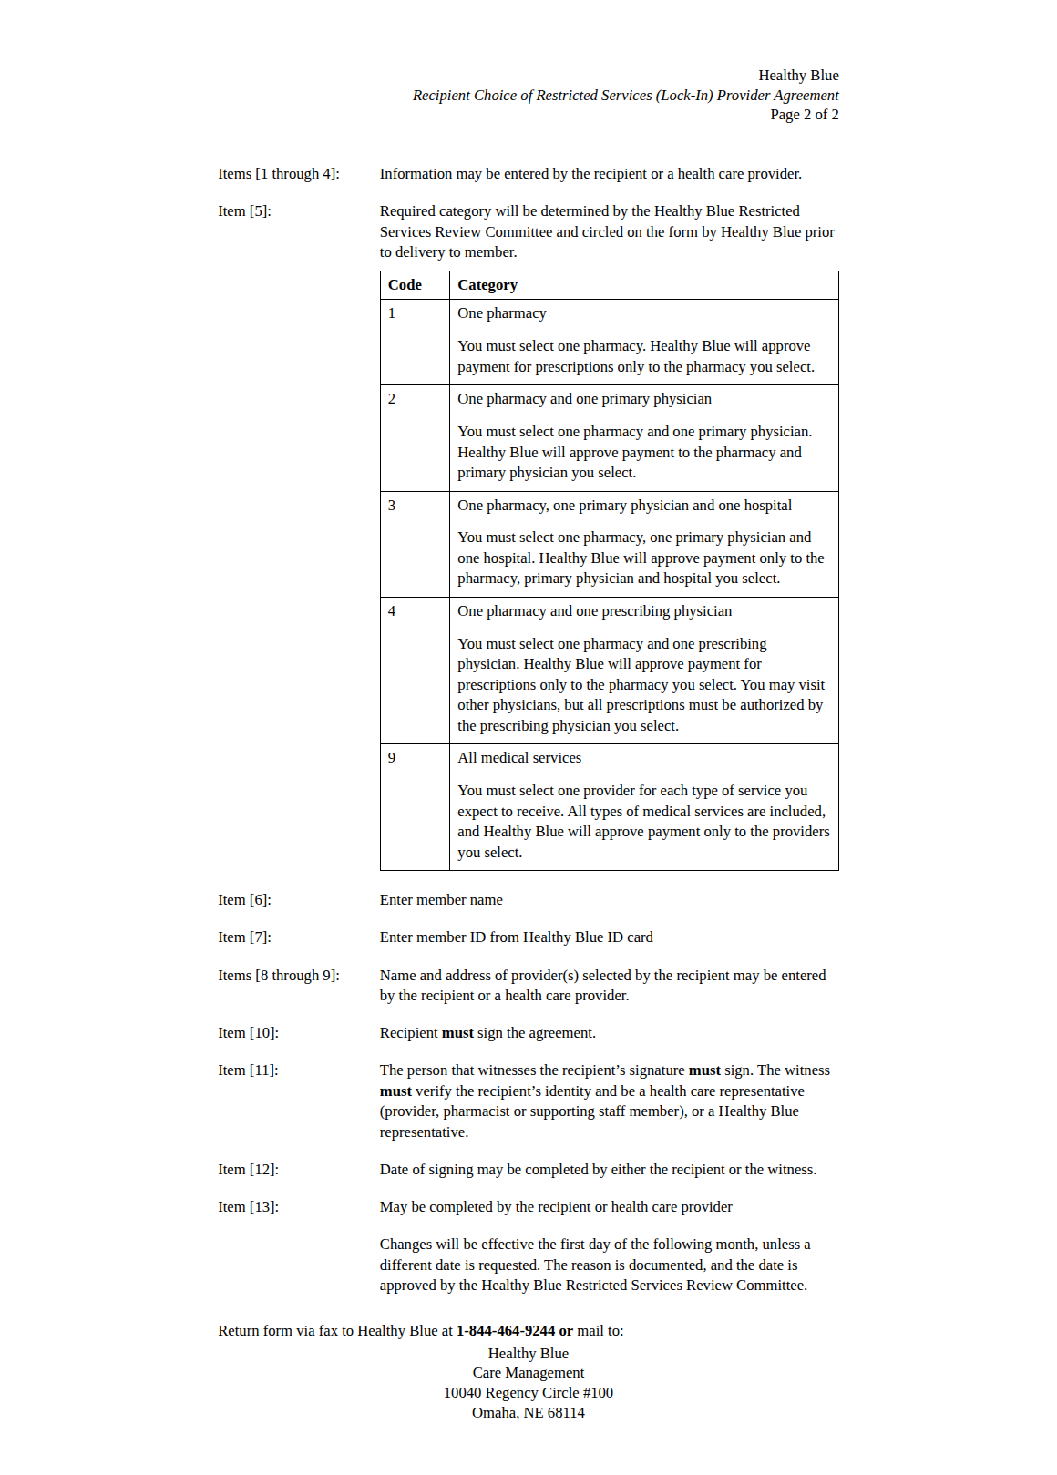Healthy Blue
Recipient Choice of Restricted Services (Lock-In) Provider Agreement
Page 2 of 2
| Items [1 through 4]: | Information may be entered by the recipient or a health care provider. |
| Item [5]: | Required category will be determined by the Healthy Blue Restricted Services Review Committee and circled on the form by Healthy Blue prior to delivery to member. / Code / Category / / --- / --- / / 1 / One pharmacy You must select one pharmacy. Healthy Blue will approve payment for prescriptions only to the pharmacy you select. / / 2 / One pharmacy and one primary physician You must select one pharmacy and one primary physician. Healthy Blue will approve payment to the pharmacy and primary physician you select. / / 3 / One pharmacy, one primary physician and one hospital You must select one pharmacy, one primary physician and one hospital. Healthy Blue will approve payment only to the pharmacy, primary physician and hospital you select. / / 4 / One pharmacy and one prescribing physician You must select one pharmacy and one prescribing physician. Healthy Blue will approve payment for prescriptions only to the pharmacy you select. You may visit other physicians, but all prescriptions must be authorized by the prescribing physician you select. / / 9 / All medical services You must select one provider for each type of service you expect to receive. All types of medical services are included, and Healthy Blue will approve payment only to the providers you select. / |
| Item [6]: | Enter member name |
| Item [7]: | Enter member ID from Healthy Blue ID card |
| Items [8 through 9]: | Name and address of provider(s) selected by the recipient may be entered by the recipient or a health care provider. |
| Item [10]: | Recipient must sign the agreement. |
| Item [11]: | The person that witnesses the recipient’s signature must sign. The witness must verify the recipient’s identity and be a health care representative (provider, pharmacist or supporting staff member), or a Healthy Blue representative. |
| Item [12]: | Date of signing may be completed by either the recipient or the witness. |
| Item [13]: | May be completed by the recipient or health care provider Changes will be effective the first day of the following month, unless a different date is requested. The reason is documented, and the date is approved by the Healthy Blue Restricted Services Review Committee. |
Return form via fax to Healthy Blue at 1-844-464-9244 or mail to:
Healthy Blue
Care Management
10040 Regency Circle #100
Omaha, NE 68114